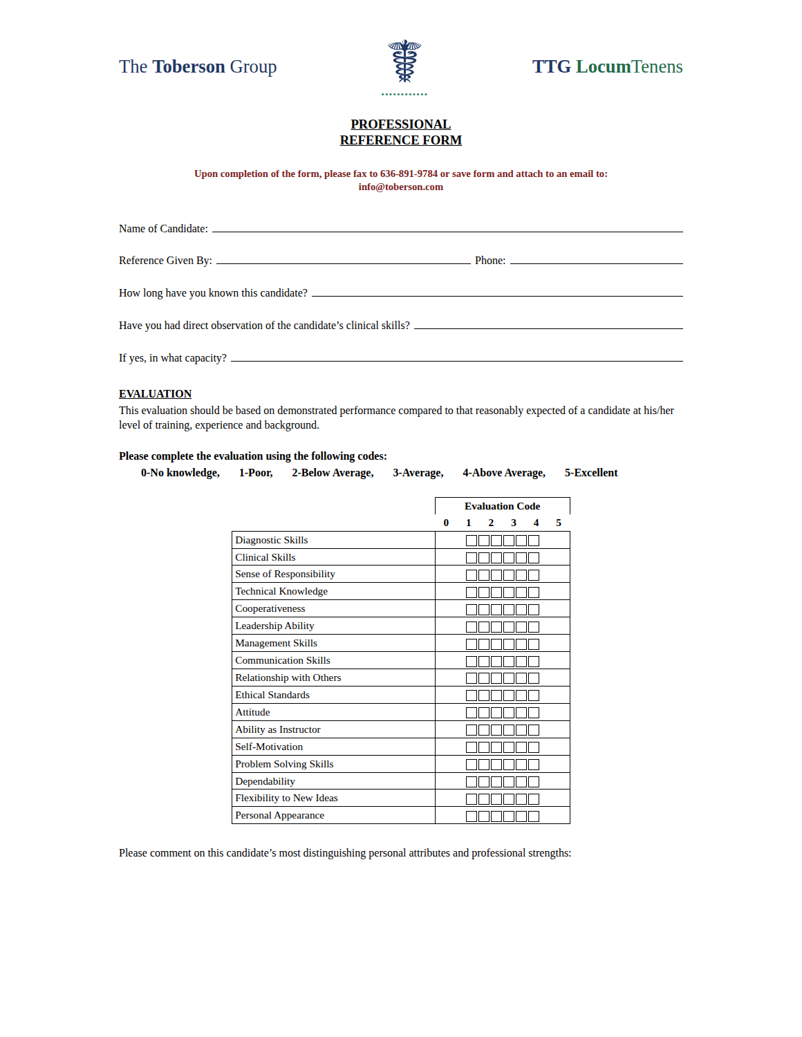The Toberson Group
☤
••••••••••••
TTG Locum Tenens
PROFESSIONAL
REFERENCE FORM
Upon completion of the form, please fax to 636-891-9784 or save form and attach to an email to:
info@toberson.com
Name of Candidate:
Reference Given By: Phone:
How long have you known this candidate?
Have you had direct observation of the candidate’s clinical skills?
If yes, in what capacity?
EVALUATION
This evaluation should be based on demonstrated performance compared to that reasonably expected of a candidate at his/her level of training, experience and background.
Please complete the evaluation using the following codes:
0-No knowledge, 1-Poor, 2-Below Average, 3-Average, 4-Above Average, 5-Excellent
| | Evaluation Code |
| | 0 | 1 | 2 | 3 | 4 | 5 |
| Diagnostic Skills | |
| Clinical Skills | |
| Sense of Responsibility | |
| Technical Knowledge | |
| Cooperativeness | |
| Leadership Ability | |
| Management Skills | |
| Communication Skills | |
| Relationship with Others | |
| Ethical Standards | |
| Attitude | |
| Ability as Instructor | |
| Self-Motivation | |
| Problem Solving Skills | |
| Dependability | |
| Flexibility to New Ideas | |
| Personal Appearance | |
Please comment on this candidate’s most distinguishing personal attributes and professional strengths: